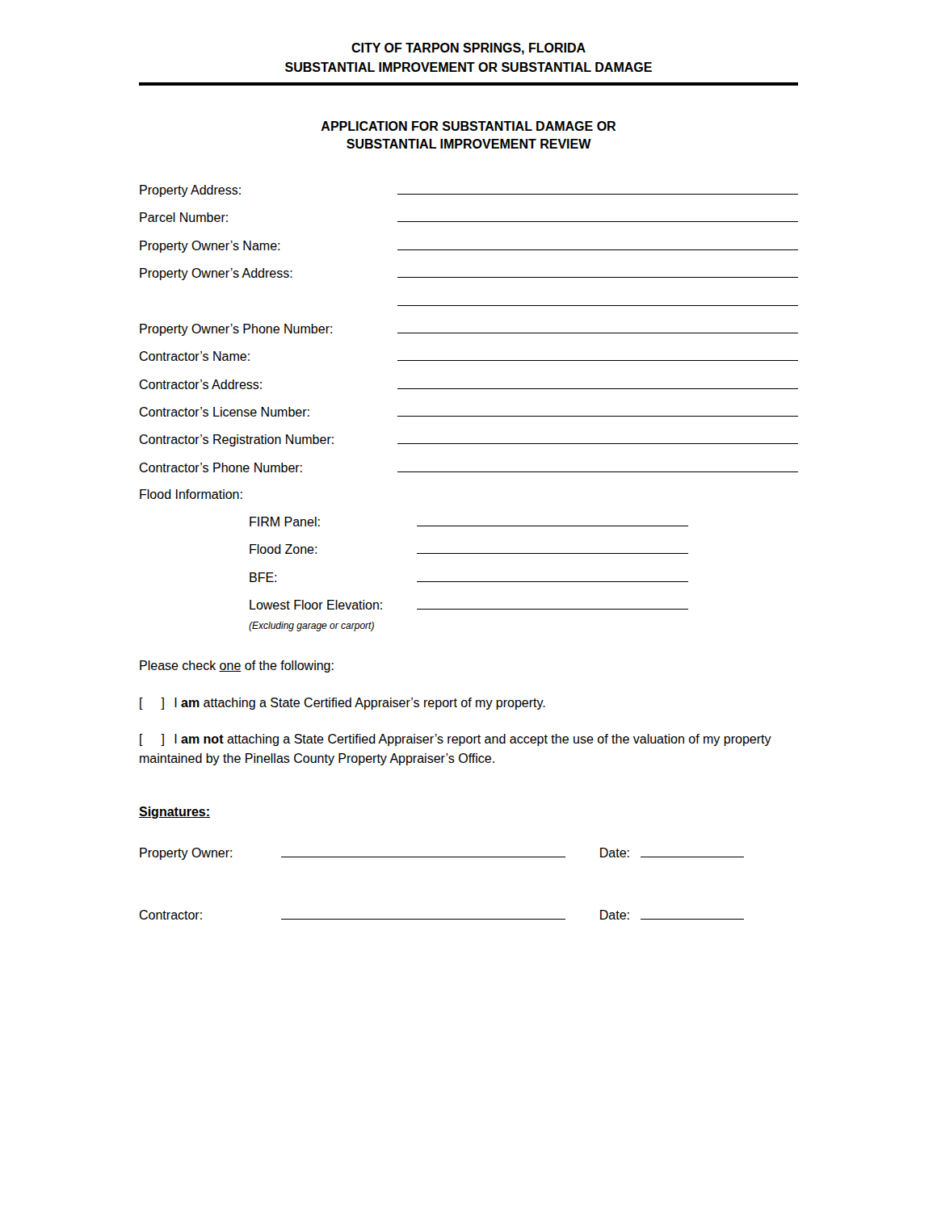CITY OF TARPON SPRINGS, FLORIDA
SUBSTANTIAL IMPROVEMENT OR SUBSTANTIAL DAMAGE
APPLICATION FOR SUBSTANTIAL DAMAGE OR
SUBSTANTIAL IMPROVEMENT REVIEW
Property Address:
Parcel Number:
Property Owner’s Name:
Property Owner’s Address:
Property Owner’s Address:
Property Owner’s Phone Number:
Contractor’s Name:
Contractor’s Address:
Contractor’s License Number:
Contractor’s Registration Number:
Contractor’s Phone Number:
Flood Information:
FIRM Panel:
Flood Zone:
BFE:
Lowest Floor Elevation:
(Excluding garage or carport)
Please check one of the following:
[ ] I am attaching a State Certified Appraiser’s report of my property.
[ ] I am not attaching a State Certified Appraiser’s report and accept the use of the valuation of my property maintained by the Pinellas County Property Appraiser’s Office.
Signatures:
Property Owner:
Date:
Contractor:
Date: